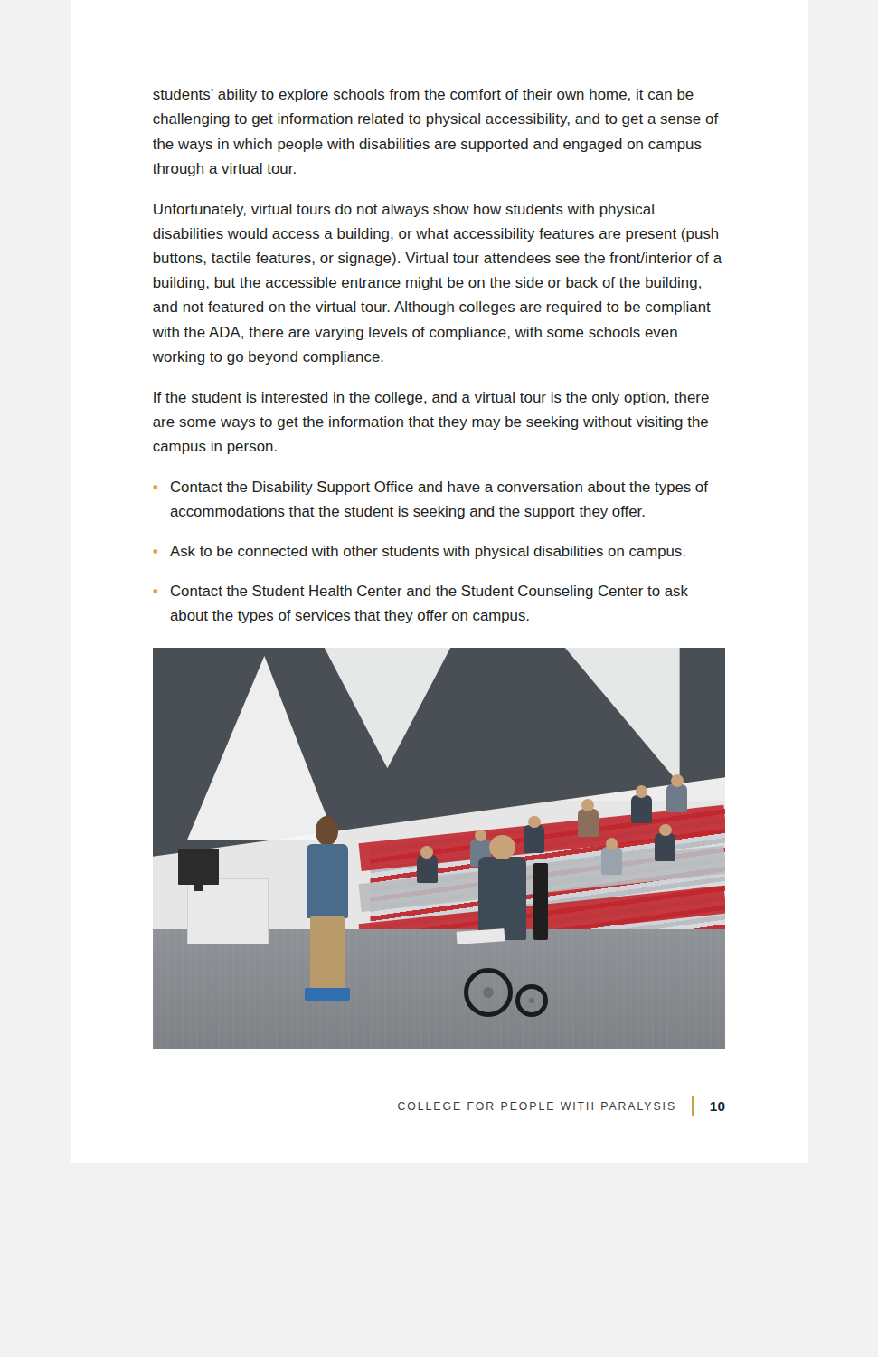students’ ability to explore schools from the comfort of their own home, it can be challenging to get information related to physical accessibility, and to get a sense of the ways in which people with disabilities are supported and engaged on campus through a virtual tour.
Unfortunately, virtual tours do not always show how students with physical disabilities would access a building, or what accessibility features are present (push buttons, tactile features, or signage). Virtual tour attendees see the front/interior of a building, but the accessible entrance might be on the side or back of the building, and not featured on the virtual tour. Although colleges are required to be compliant with the ADA, there are varying levels of compliance, with some schools even working to go beyond compliance.
If the student is interested in the college, and a virtual tour is the only option, there are some ways to get the information that they may be seeking without visiting the campus in person.
Contact the Disability Support Office and have a conversation about the types of accommodations that the student is seeking and the support they offer.
Ask to be connected with other students with physical disabilities on campus.
Contact the Student Health Center and the Student Counseling Center to ask about the types of services that they offer on campus.
College for People with Paralysis 10